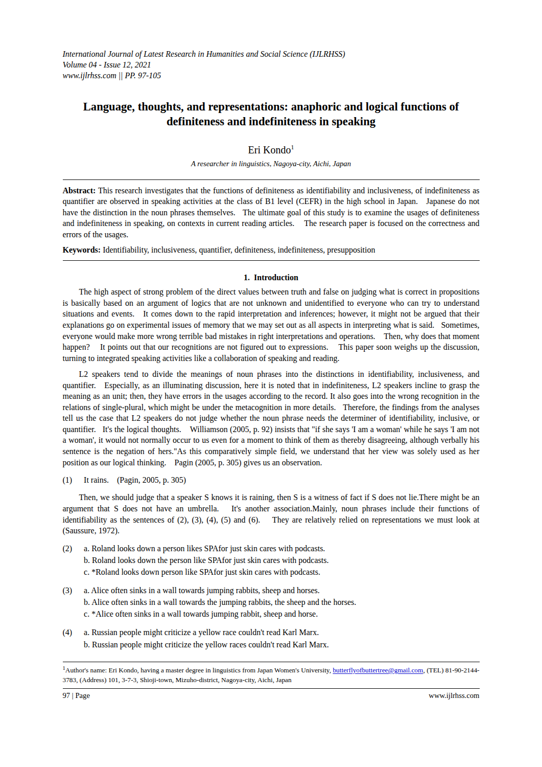International Journal of Latest Research in Humanities and Social Science (IJLRHSS)
Volume 04 - Issue 12, 2021
www.ijlrhss.com || PP. 97-105
Language, thoughts, and representations: anaphoric and logical functions of definiteness and indefiniteness in speaking
Eri Kondo1
A researcher in linguistics, Nagoya-city, Aichi, Japan
Abstract: This research investigates that the functions of definiteness as identifiability and inclusiveness, of indefiniteness as quantifier are observed in speaking activities at the class of B1 level (CEFR) in the high school in Japan. Japanese do not have the distinction in the noun phrases themselves. The ultimate goal of this study is to examine the usages of definiteness and indefiniteness in speaking, on contexts in current reading articles. The research paper is focused on the correctness and errors of the usages.
Keywords: Identifiability, inclusiveness, quantifier, definiteness, indefiniteness, presupposition
1. Introduction
The high aspect of strong problem of the direct values between truth and false on judging what is correct in propositions is basically based on an argument of logics that are not unknown and unidentified to everyone who can try to understand situations and events. It comes down to the rapid interpretation and inferences; however, it might not be argued that their explanations go on experimental issues of memory that we may set out as all aspects in interpreting what is said. Sometimes, everyone would make more wrong terrible bad mistakes in right interpretations and operations. Then, why does that moment happen? It points out that our recognitions are not figured out to expressions. This paper soon weighs up the discussion, turning to integrated speaking activities like a collaboration of speaking and reading.
L2 speakers tend to divide the meanings of noun phrases into the distinctions in identifiability, inclusiveness, and quantifier. Especially, as an illuminating discussion, here it is noted that in indefiniteness, L2 speakers incline to grasp the meaning as an unit; then, they have errors in the usages according to the record. It also goes into the wrong recognition in the relations of single-plural, which might be under the metacognition in more details. Therefore, the findings from the analyses tell us the case that L2 speakers do not judge whether the noun phrase needs the determiner of identifiability, inclusive, or quantifier. It's the logical thoughts. Williamson (2005, p. 92) insists that "if she says 'I am a woman' while he says 'I am not a woman', it would not normally occur to us even for a moment to think of them as thereby disagreeing, although verbally his sentence is the negation of hers."As this comparatively simple field, we understand that her view was solely used as her position as our logical thinking. Pagin (2005, p. 305) gives us an observation.
(1)
It rains. (Pagin, 2005, p. 305)
Then, we should judge that a speaker S knows it is raining, then S is a witness of fact if S does not lie.There might be an argument that S does not have an umbrella. It's another association.Mainly, noun phrases include their functions of identifiability as the sentences of (2), (3), (4), (5) and (6). They are relatively relied on representations we must look at (Saussure, 1972).
(2)
a. Roland looks down a person likes SPAfor just skin cares with podcasts.
b. Roland looks down the person like SPAfor just skin cares with podcasts.
c. *Roland looks down person like SPAfor just skin cares with podcasts.
(3)
a. Alice often sinks in a wall towards jumping rabbits, sheep and horses.
b. Alice often sinks in a wall towards the jumping rabbits, the sheep and the horses.
c. *Alice often sinks in a wall towards jumping rabbit, sheep and horse.
(4)
a. Russian people might criticize a yellow race couldn't read Karl Marx.
b. Russian people might criticize the yellow races couldn't read Karl Marx.
1Author's name: Eri Kondo, having a master degree in linguistics from Japan Women's University, butterflyofbuttertree@gmail.com, (TEL) 81-90-2144-3783, (Address) 101, 3-7-3, Shioji-town, Mizuho-district, Nagoya-city, Aichi, Japan
97 | Page www.ijlrhss.com